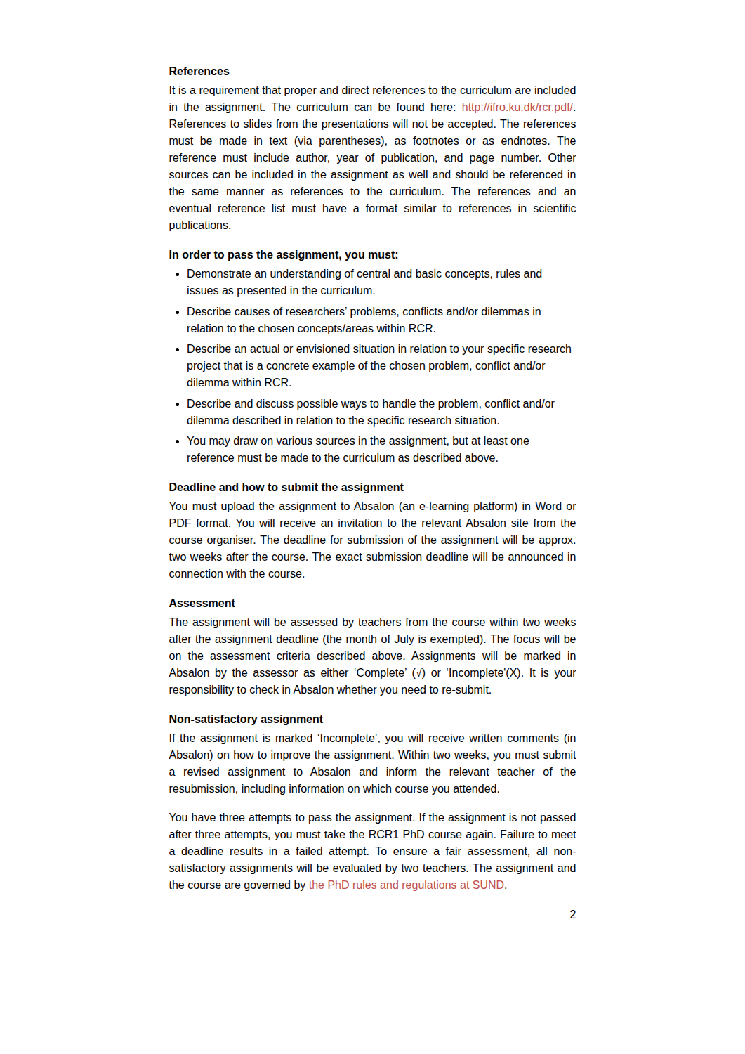References
It is a requirement that proper and direct references to the curriculum are included in the assignment. The curriculum can be found here: http://ifro.ku.dk/rcr.pdf/. References to slides from the presentations will not be accepted. The references must be made in text (via parentheses), as footnotes or as endnotes. The reference must include author, year of publication, and page number. Other sources can be included in the assignment as well and should be referenced in the same manner as references to the curriculum. The references and an eventual reference list must have a format similar to references in scientific publications.
In order to pass the assignment, you must:
Demonstrate an understanding of central and basic concepts, rules and issues as presented in the curriculum.
Describe causes of researchers’ problems, conflicts and/or dilemmas in relation to the chosen concepts/areas within RCR.
Describe an actual or envisioned situation in relation to your specific research project that is a concrete example of the chosen problem, conflict and/or dilemma within RCR.
Describe and discuss possible ways to handle the problem, conflict and/or dilemma described in relation to the specific research situation.
You may draw on various sources in the assignment, but at least one reference must be made to the curriculum as described above.
Deadline and how to submit the assignment
You must upload the assignment to Absalon (an e-learning platform) in Word or PDF format. You will receive an invitation to the relevant Absalon site from the course organiser. The deadline for submission of the assignment will be approx. two weeks after the course. The exact submission deadline will be announced in connection with the course.
Assessment
The assignment will be assessed by teachers from the course within two weeks after the assignment deadline (the month of July is exempted). The focus will be on the assessment criteria described above. Assignments will be marked in Absalon by the assessor as either ‘Complete’ (√) or ‘Incomplete'(X). It is your responsibility to check in Absalon whether you need to re-submit.
Non-satisfactory assignment
If the assignment is marked ‘Incomplete’, you will receive written comments (in Absalon) on how to improve the assignment. Within two weeks, you must submit a revised assignment to Absalon and inform the relevant teacher of the resubmission, including information on which course you attended.
You have three attempts to pass the assignment. If the assignment is not passed after three attempts, you must take the RCR1 PhD course again. Failure to meet a deadline results in a failed attempt. To ensure a fair assessment, all non-satisfactory assignments will be evaluated by two teachers. The assignment and the course are governed by the PhD rules and regulations at SUND.
2